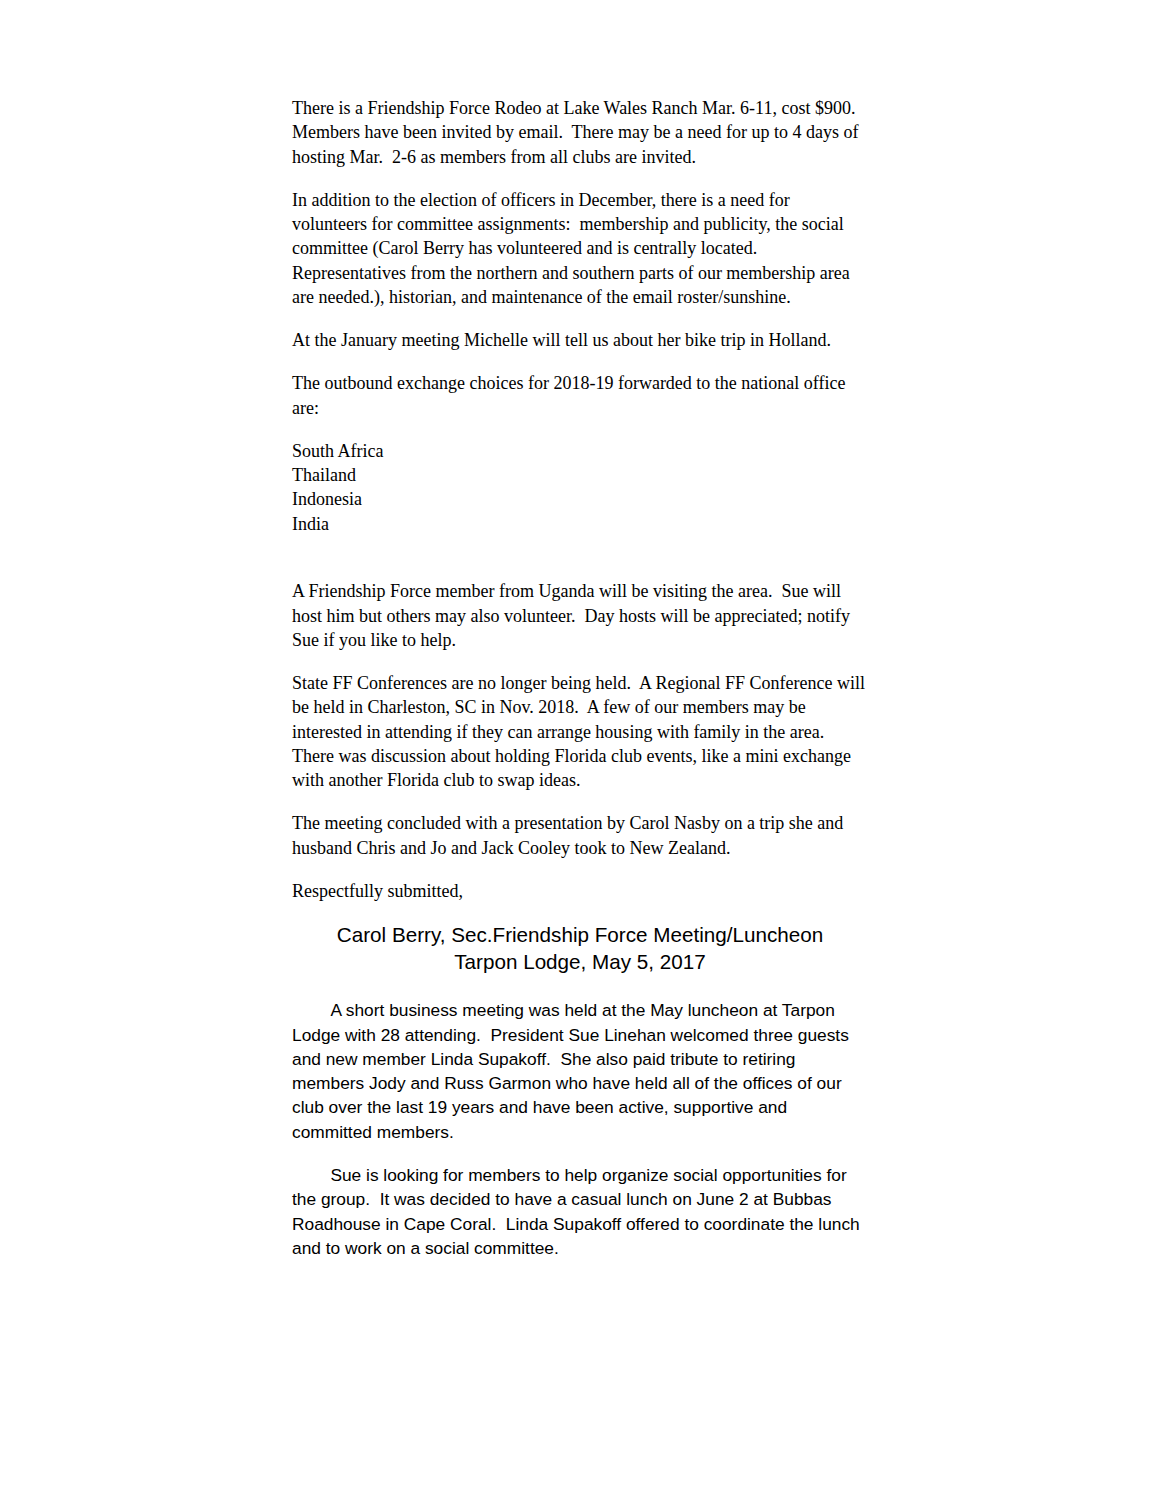There is a Friendship Force Rodeo at Lake Wales Ranch Mar. 6-11, cost $900. Members have been invited by email. There may be a need for up to 4 days of hosting Mar. 2-6 as members from all clubs are invited.
In addition to the election of officers in December, there is a need for volunteers for committee assignments: membership and publicity, the social committee (Carol Berry has volunteered and is centrally located. Representatives from the northern and southern parts of our membership area are needed.), historian, and maintenance of the email roster/sunshine.
At the January meeting Michelle will tell us about her bike trip in Holland.
The outbound exchange choices for 2018-19 forwarded to the national office are:
South Africa
Thailand
Indonesia
India
A Friendship Force member from Uganda will be visiting the area. Sue will host him but others may also volunteer. Day hosts will be appreciated; notify Sue if you like to help.
State FF Conferences are no longer being held. A Regional FF Conference will be held in Charleston, SC in Nov. 2018. A few of our members may be interested in attending if they can arrange housing with family in the area. There was discussion about holding Florida club events, like a mini exchange with another Florida club to swap ideas.
The meeting concluded with a presentation by Carol Nasby on a trip she and husband Chris and Jo and Jack Cooley took to New Zealand.
Respectfully submitted,
Carol Berry, Sec.Friendship Force Meeting/Luncheon
Tarpon Lodge, May 5, 2017
A short business meeting was held at the May luncheon at Tarpon Lodge with 28 attending. President Sue Linehan welcomed three guests and new member Linda Supakoff. She also paid tribute to retiring members Jody and Russ Garmon who have held all of the offices of our club over the last 19 years and have been active, supportive and committed members.
Sue is looking for members to help organize social opportunities for the group. It was decided to have a casual lunch on June 2 at Bubbas Roadhouse in Cape Coral. Linda Supakoff offered to coordinate the lunch and to work on a social committee.